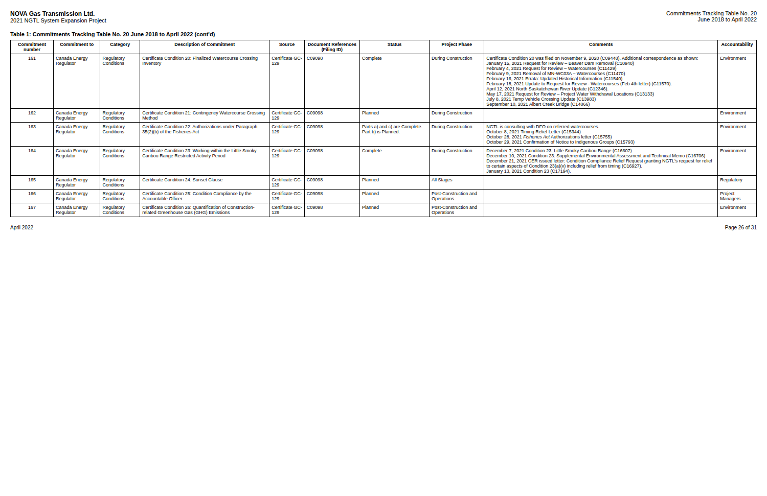Commitments Tracking Table No. 20
June 2018 to April 2022
NOVA Gas Transmission Ltd.
2021 NGTL System Expansion Project
Table 1: Commitments Tracking Table No. 20 June 2018 to April 2022 (cont'd)
| Commitment number | Commitment to | Category | Description of Commitment | Source | Document References (Filing ID) | Status | Project Phase | Comments | Accountability |
| --- | --- | --- | --- | --- | --- | --- | --- | --- | --- |
| 161 | Canada Energy Regulator | Regulatory Conditions | Certificate Condition 20: Finalized Watercourse Crossing Inventory | Certificate GC-129 | C09098 | Complete | During Construction | Certificate Condition 20 was filed on November 9, 2020 (C09448). Additional correspondence as shown: January 15, 2021 Request for Review – Beaver Dam Removal (C10940) February 4, 2021 Request for Review – Watercourses (C11429) February 9, 2021 Removal of MN-WC03A – Watercourses (C11470) February 16, 2021 Errata: Updated Historical Information (C11540) February 18, 2021 Update to Request for Review - Watercourses (Feb 4th letter) (C11570). April 12, 2021 North Saskatchewan River Update (C12346). May 17, 2021 Request for Review – Project Water Withdrawal Locations (C13133) July 8, 2021 Temp Vehicle Crossing Update (C13983) September 10, 2021 Albert Creek Bridge (C14866) | Environment |
| 162 | Canada Energy Regulator | Regulatory Conditions | Certificate Condition 21: Contingency Watercourse Crossing Method | Certificate GC-129 | C09098 | Planned | During Construction | | Environment |
| 163 | Canada Energy Regulator | Regulatory Conditions | Certificate Condition 22: Authorizations under Paragraph 35(2)(b) of the Fisheries Act | Certificate GC-129 | C09098 | Parts a) and c) are Complete. Part b) is Planned. | During Construction | NGTL is consulting with DFO on referred watercourses. October 8, 2021 Timing Relief Letter (C15344) October 28, 2021 Fisheries Act Authorizations letter (C15755) October 29, 2021 Confirmation of Notice to Indigenous Groups (C15793) | Environment |
| 164 | Canada Energy Regulator | Regulatory Conditions | Certificate Condition 23: Working within the Little Smoky Caribou Range Restricted Activity Period | Certificate GC-129 | C09098 | Complete | During Construction | December 7, 2021 Condition 23: Little Smoky Caribou Range (C16607) December 10, 2021 Condition 23: Supplemental Environmental Assessment and Technical Memo (C16706) December 21, 2021 CER issued letter: Condition Compliance Relief Request granting NGTL's request for relief to certain aspects of Condition 23(a)(v) including relief from timing (C16927). January 13, 2021 Condition 23 (C17194). | Environment |
| 165 | Canada Energy Regulator | Regulatory Conditions | Certificate Condition 24: Sunset Clause | Certificate GC-129 | C09098 | Planned | All Stages | | Regulatory |
| 166 | Canada Energy Regulator | Regulatory Conditions | Certificate Condition 25: Condition Compliance by the Accountable Officer | Certificate GC-129 | C09098 | Planned | Post-Construction and Operations | | Project Managers |
| 167 | Canada Energy Regulator | Regulatory Conditions | Certificate Condition 26: Quantification of Construction-related Greenhouse Gas (GHG) Emissions | Certificate GC-129 | C09098 | Planned | Post-Construction and Operations | | Environment |
April 2022
Page 26 of 31